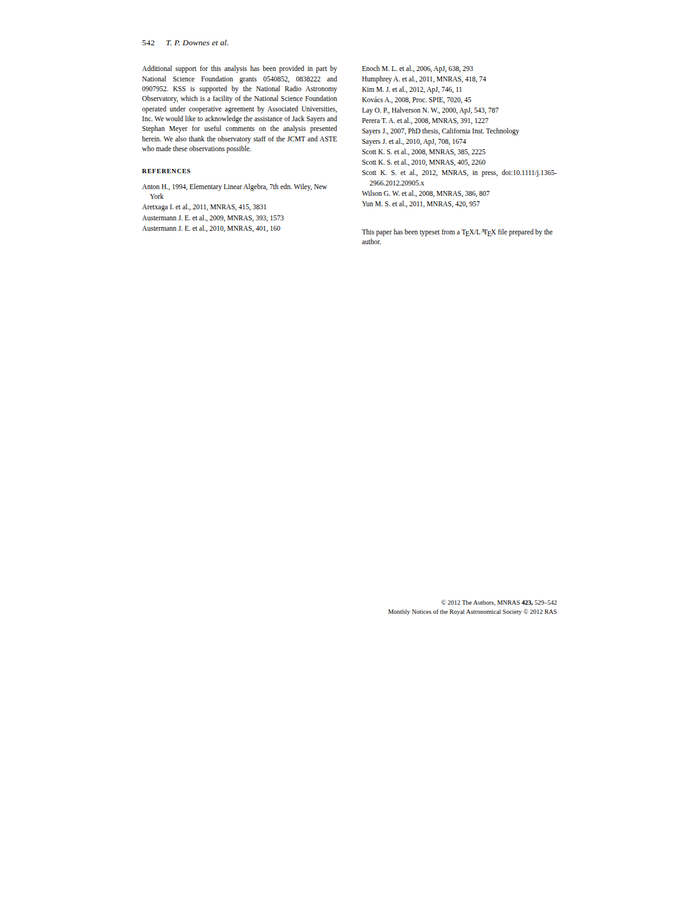542 T. P. Downes et al.
Additional support for this analysis has been provided in part by National Science Foundation grants 0540852, 0838222 and 0907952. KSS is supported by the National Radio Astronomy Observatory, which is a facility of the National Science Foundation operated under cooperative agreement by Associated Universities, Inc. We would like to acknowledge the assistance of Jack Sayers and Stephan Meyer for useful comments on the analysis presented herein. We also thank the observatory staff of the JCMT and ASTE who made these observations possible.
References
Anton H., 1994, Elementary Linear Algebra, 7th edn. Wiley, New York
Aretxaga I. et al., 2011, MNRAS, 415, 3831
Austermann J. E. et al., 2009, MNRAS, 393, 1573
Austermann J. E. et al., 2010, MNRAS, 401, 160
Enoch M. L. et al., 2006, ApJ, 638, 293
Humphrey A. et al., 2011, MNRAS, 418, 74
Kim M. J. et al., 2012, ApJ, 746, 11
Kovács A., 2008, Proc. SPIE, 7020, 45
Lay O. P., Halverson N. W., 2000, ApJ, 543, 787
Perera T. A. et al., 2008, MNRAS, 391, 1227
Sayers J., 2007, PhD thesis, California Inst. Technology
Sayers J. et al., 2010, ApJ, 708, 1674
Scott K. S. et al., 2008, MNRAS, 385, 2225
Scott K. S. et al., 2010, MNRAS, 405, 2260
Scott K. S. et al., 2012, MNRAS, in press, doi:10.1111/j.1365-2966.2012.20905.x
Wilson G. W. et al., 2008, MNRAS, 386, 807
Yun M. S. et al., 2011, MNRAS, 420, 957
This paper has been typeset from a TEX/LATEX file prepared by the author.
© 2012 The Authors, MNRAS 423, 529–542
Monthly Notices of the Royal Astronomical Society © 2012 RAS